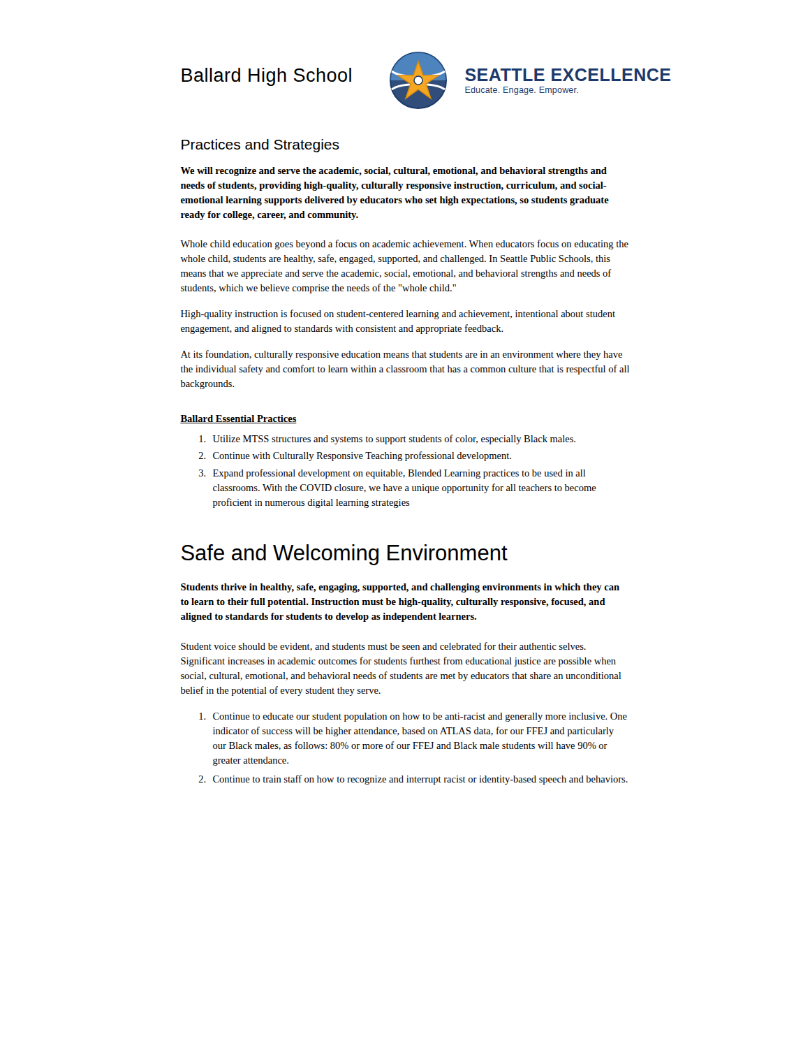Ballard High School
SEATTLE EXCELLENCE
Educate. Engage. Empower.
Practices and Strategies
We will recognize and serve the academic, social, cultural, emotional, and behavioral strengths and needs of students, providing high-quality, culturally responsive instruction, curriculum, and social-emotional learning supports delivered by educators who set high expectations, so students graduate ready for college, career, and community.
Whole child education goes beyond a focus on academic achievement. When educators focus on educating the whole child, students are healthy, safe, engaged, supported, and challenged. In Seattle Public Schools, this means that we appreciate and serve the academic, social, emotional, and behavioral strengths and needs of students, which we believe comprise the needs of the "whole child."
High-quality instruction is focused on student-centered learning and achievement, intentional about student engagement, and aligned to standards with consistent and appropriate feedback.
At its foundation, culturally responsive education means that students are in an environment where they have the individual safety and comfort to learn within a classroom that has a common culture that is respectful of all backgrounds.
Ballard Essential Practices
Utilize MTSS structures and systems to support students of color, especially Black males.
Continue with Culturally Responsive Teaching professional development.
Expand professional development on equitable, Blended Learning practices to be used in all classrooms. With the COVID closure, we have a unique opportunity for all teachers to become proficient in numerous digital learning strategies
Safe and Welcoming Environment
Students thrive in healthy, safe, engaging, supported, and challenging environments in which they can to learn to their full potential. Instruction must be high-quality, culturally responsive, focused, and aligned to standards for students to develop as independent learners.
Student voice should be evident, and students must be seen and celebrated for their authentic selves. Significant increases in academic outcomes for students furthest from educational justice are possible when social, cultural, emotional, and behavioral needs of students are met by educators that share an unconditional belief in the potential of every student they serve.
Continue to educate our student population on how to be anti-racist and generally more inclusive. One indicator of success will be higher attendance, based on ATLAS data, for our FFEJ and particularly our Black males, as follows: 80% or more of our FFEJ and Black male students will have 90% or greater attendance.
Continue to train staff on how to recognize and interrupt racist or identity-based speech and behaviors.